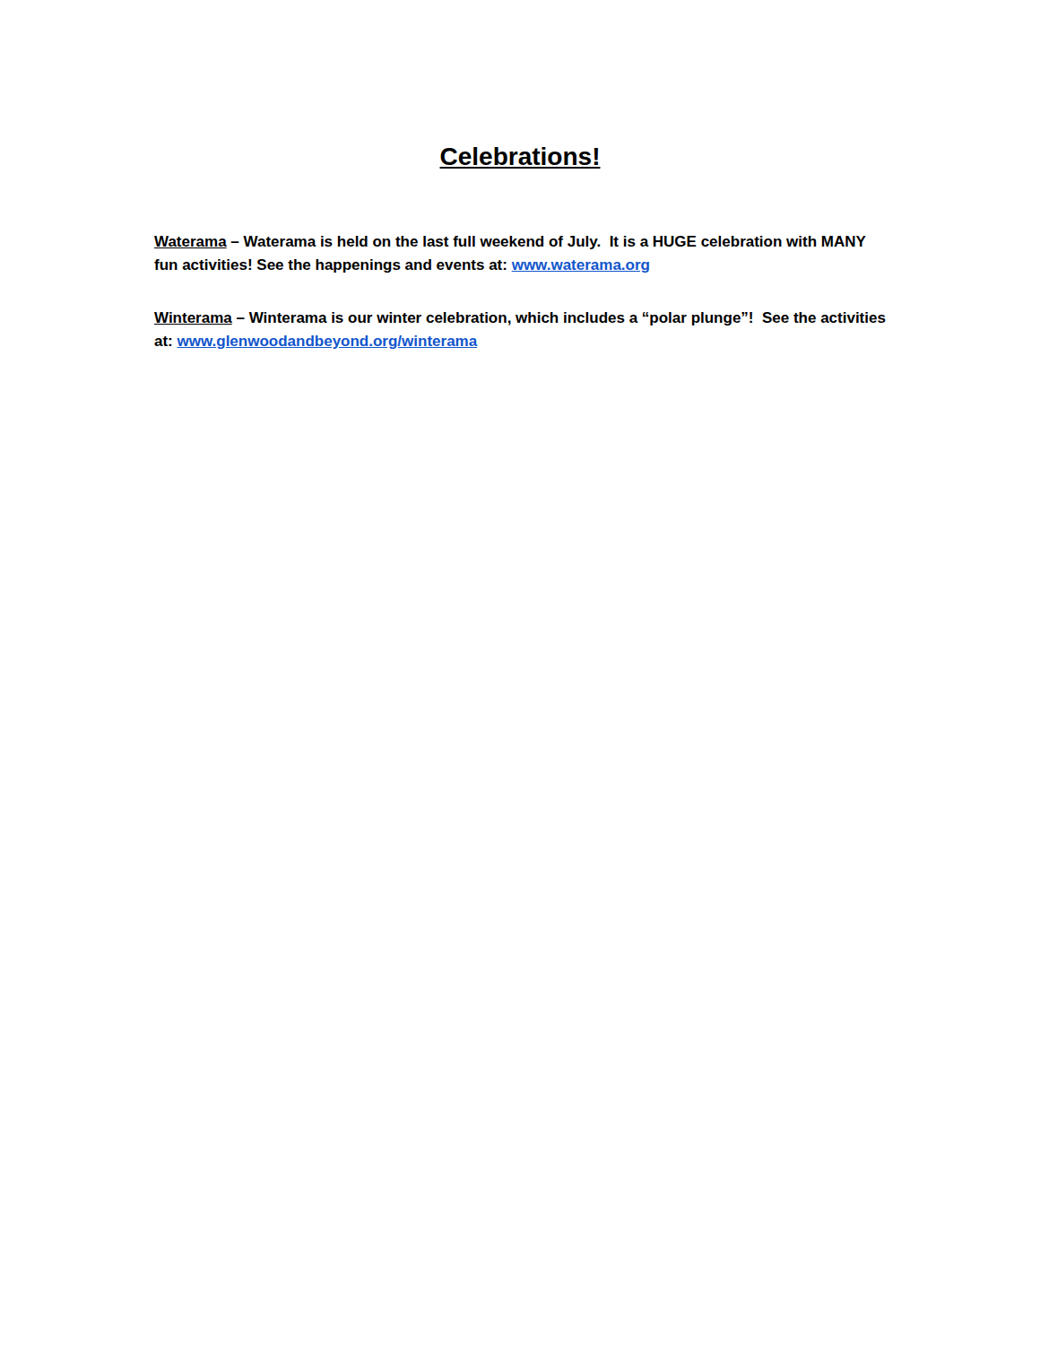Celebrations!
Waterama – Waterama is held on the last full weekend of July. It is a HUGE celebration with MANY fun activities! See the happenings and events at: www.waterama.org
Winterama – Winterama is our winter celebration, which includes a “polar plunge”! See the activities at: www.glenwoodandbeyond.org/winterama